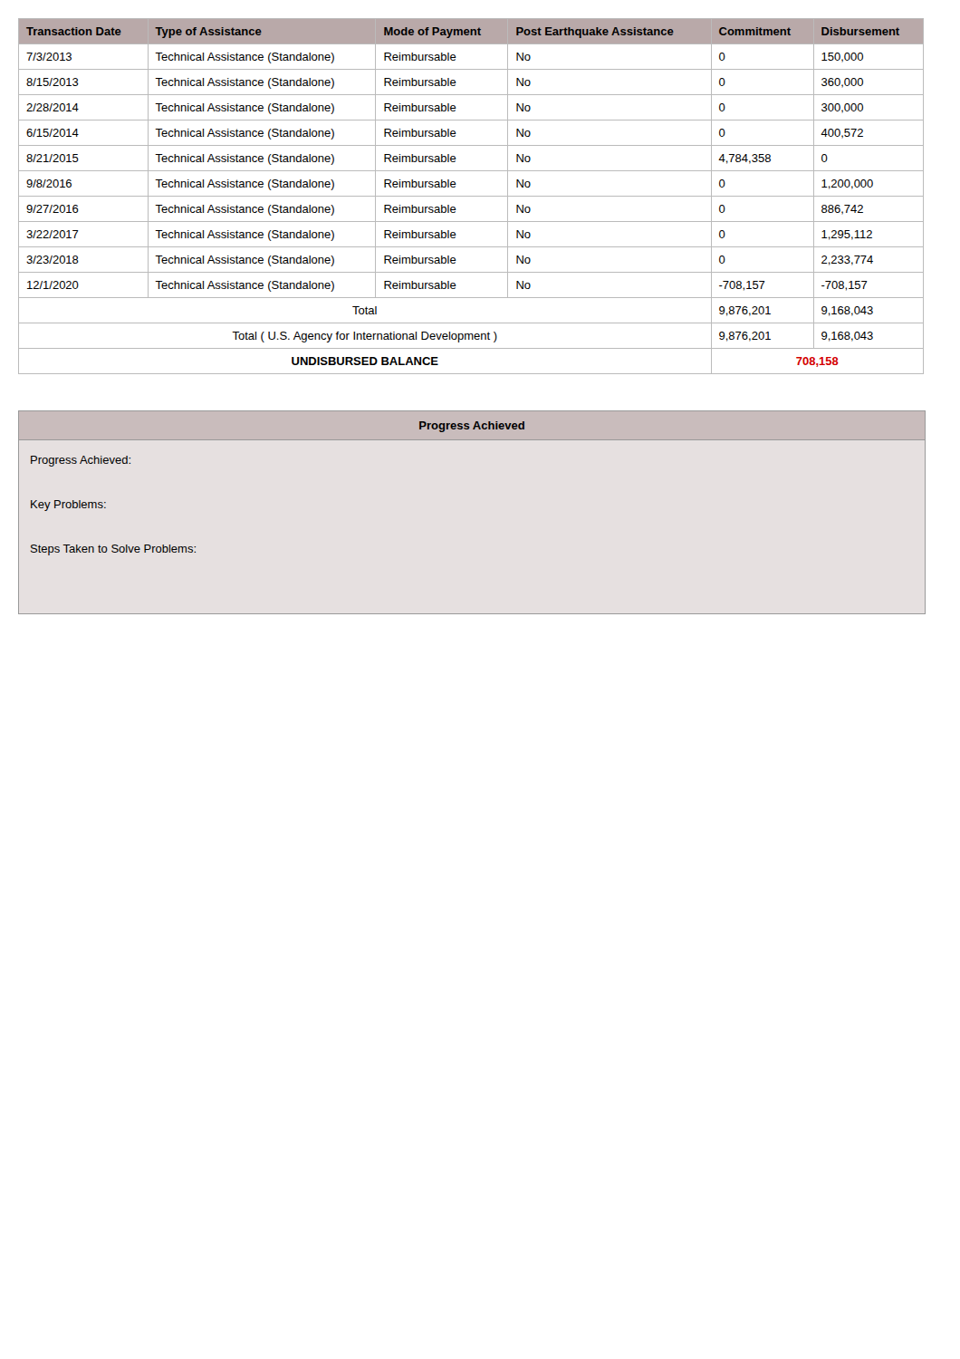| Transaction Date | Type of Assistance | Mode of Payment | Post Earthquake Assistance | Commitment | Disbursement |
| --- | --- | --- | --- | --- | --- |
| 7/3/2013 | Technical Assistance (Standalone) | Reimbursable | No | 0 | 150,000 |
| 8/15/2013 | Technical Assistance (Standalone) | Reimbursable | No | 0 | 360,000 |
| 2/28/2014 | Technical Assistance (Standalone) | Reimbursable | No | 0 | 300,000 |
| 6/15/2014 | Technical Assistance (Standalone) | Reimbursable | No | 0 | 400,572 |
| 8/21/2015 | Technical Assistance (Standalone) | Reimbursable | No | 4,784,358 | 0 |
| 9/8/2016 | Technical Assistance (Standalone) | Reimbursable | No | 0 | 1,200,000 |
| 9/27/2016 | Technical Assistance (Standalone) | Reimbursable | No | 0 | 886,742 |
| 3/22/2017 | Technical Assistance (Standalone) | Reimbursable | No | 0 | 1,295,112 |
| 3/23/2018 | Technical Assistance (Standalone) | Reimbursable | No | 0 | 2,233,774 |
| 12/1/2020 | Technical Assistance (Standalone) | Reimbursable | No | -708,157 | -708,157 |
| Total | 9,876,201 | 9,168,043 |
| Total ( U.S. Agency for International Development ) | 9,876,201 | 9,168,043 |
| UNDISBURSED BALANCE | 708,158 |
Progress Achieved
Progress Achieved:
Key Problems:
Steps Taken to Solve Problems: